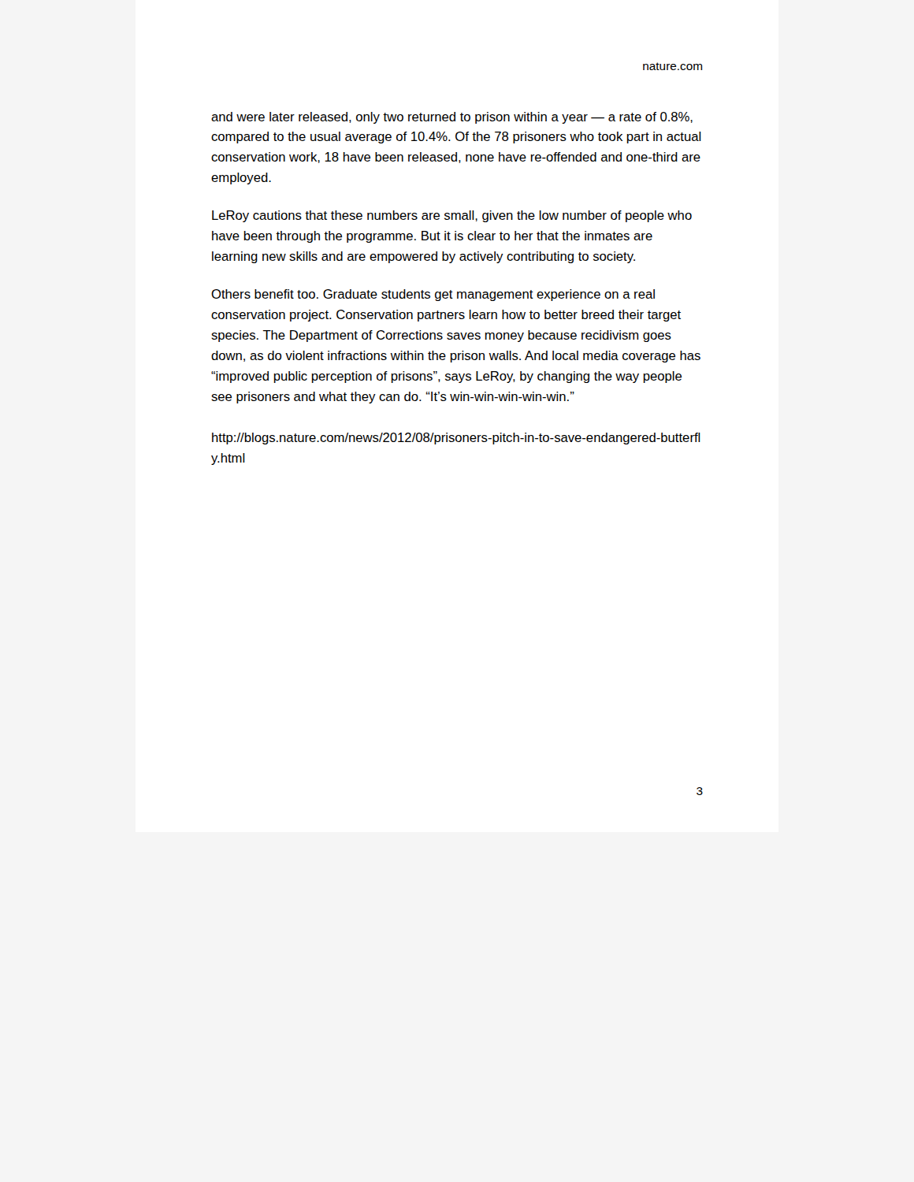nature.com
and were later released, only two returned to prison within a year — a rate of 0.8%, compared to the usual average of 10.4%. Of the 78 prisoners who took part in actual conservation work, 18 have been released, none have re-offended and one-third are employed.
LeRoy cautions that these numbers are small, given the low number of people who have been through the programme. But it is clear to her that the inmates are learning new skills and are empowered by actively contributing to society.
Others benefit too. Graduate students get management experience on a real conservation project. Conservation partners learn how to better breed their target species. The Department of Corrections saves money because recidivism goes down, as do violent infractions within the prison walls. And local media coverage has “improved public perception of prisons”, says LeRoy, by changing the way people see prisoners and what they can do. “It’s win-win-win-win-win.”
http://blogs.nature.com/news/2012/08/prisoners-pitch-in-to-save-endangered-butterfly.html
3